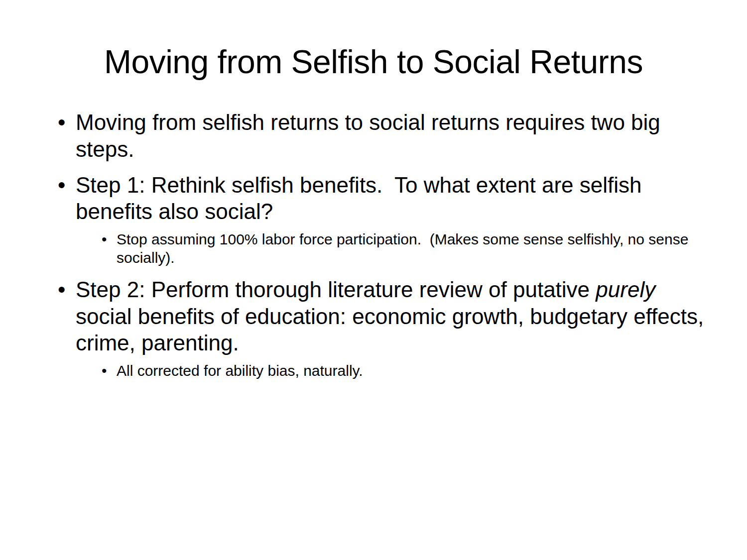Moving from Selfish to Social Returns
Moving from selfish returns to social returns requires two big steps.
Step 1: Rethink selfish benefits. To what extent are selfish benefits also social?
Stop assuming 100% labor force participation. (Makes some sense selfishly, no sense socially).
Step 2: Perform thorough literature review of putative purely social benefits of education: economic growth, budgetary effects, crime, parenting.
All corrected for ability bias, naturally.